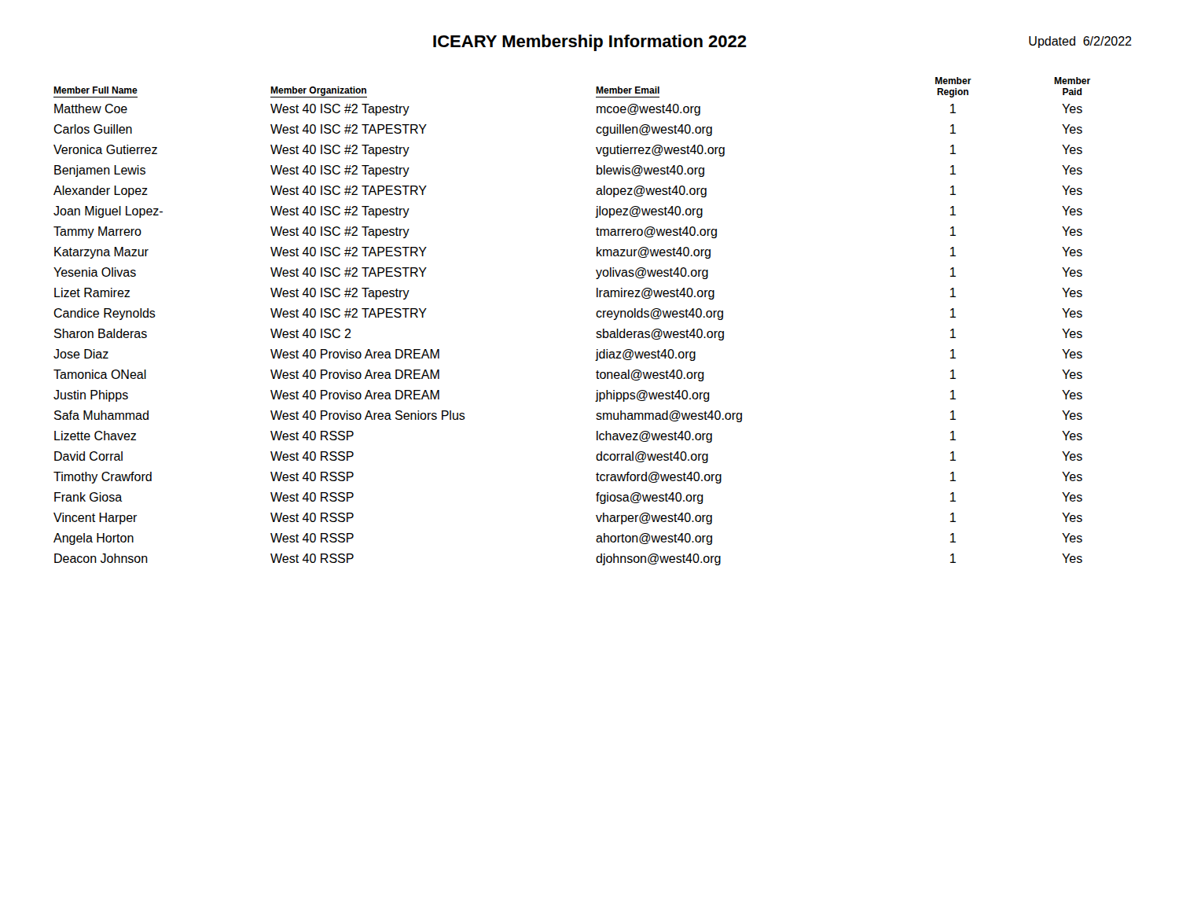ICEARY Membership Information 2022
Updated 6/2/2022
| Member Full Name | Member Organization | Member Email | Member Region | Member Paid |
| --- | --- | --- | --- | --- |
| Matthew Coe | West 40 ISC #2 Tapestry | mcoe@west40.org | 1 | Yes |
| Carlos Guillen | West 40 ISC #2 TAPESTRY | cguillen@west40.org | 1 | Yes |
| Veronica Gutierrez | West 40 ISC #2 Tapestry | vgutierrez@west40.org | 1 | Yes |
| Benjamen Lewis | West 40 ISC #2 Tapestry | blewis@west40.org | 1 | Yes |
| Alexander Lopez | West 40 ISC #2 TAPESTRY | alopez@west40.org | 1 | Yes |
| Joan Miguel Lopez- | West 40 ISC #2 Tapestry | jlopez@west40.org | 1 | Yes |
| Tammy Marrero | West 40 ISC #2 Tapestry | tmarrero@west40.org | 1 | Yes |
| Katarzyna Mazur | West 40 ISC #2 TAPESTRY | kmazur@west40.org | 1 | Yes |
| Yesenia Olivas | West 40 ISC #2 TAPESTRY | yolivas@west40.org | 1 | Yes |
| Lizet Ramirez | West 40 ISC #2 Tapestry | lramirez@west40.org | 1 | Yes |
| Candice Reynolds | West 40 ISC #2 TAPESTRY | creynolds@west40.org | 1 | Yes |
| Sharon Balderas | West 40 ISC 2 | sbalderas@west40.org | 1 | Yes |
| Jose Diaz | West 40 Proviso Area DREAM | jdiaz@west40.org | 1 | Yes |
| Tamonica ONeal | West 40 Proviso Area DREAM | toneal@west40.org | 1 | Yes |
| Justin Phipps | West 40 Proviso Area DREAM | jphipps@west40.org | 1 | Yes |
| Safa Muhammad | West 40 Proviso Area Seniors Plus | smuhammad@west40.org | 1 | Yes |
| Lizette Chavez | West 40 RSSP | lchavez@west40.org | 1 | Yes |
| David Corral | West 40 RSSP | dcorral@west40.org | 1 | Yes |
| Timothy Crawford | West 40 RSSP | tcrawford@west40.org | 1 | Yes |
| Frank Giosa | West 40 RSSP | fgiosa@west40.org | 1 | Yes |
| Vincent Harper | West 40 RSSP | vharper@west40.org | 1 | Yes |
| Angela Horton | West 40 RSSP | ahorton@west40.org | 1 | Yes |
| Deacon Johnson | West 40 RSSP | djohnson@west40.org | 1 | Yes |